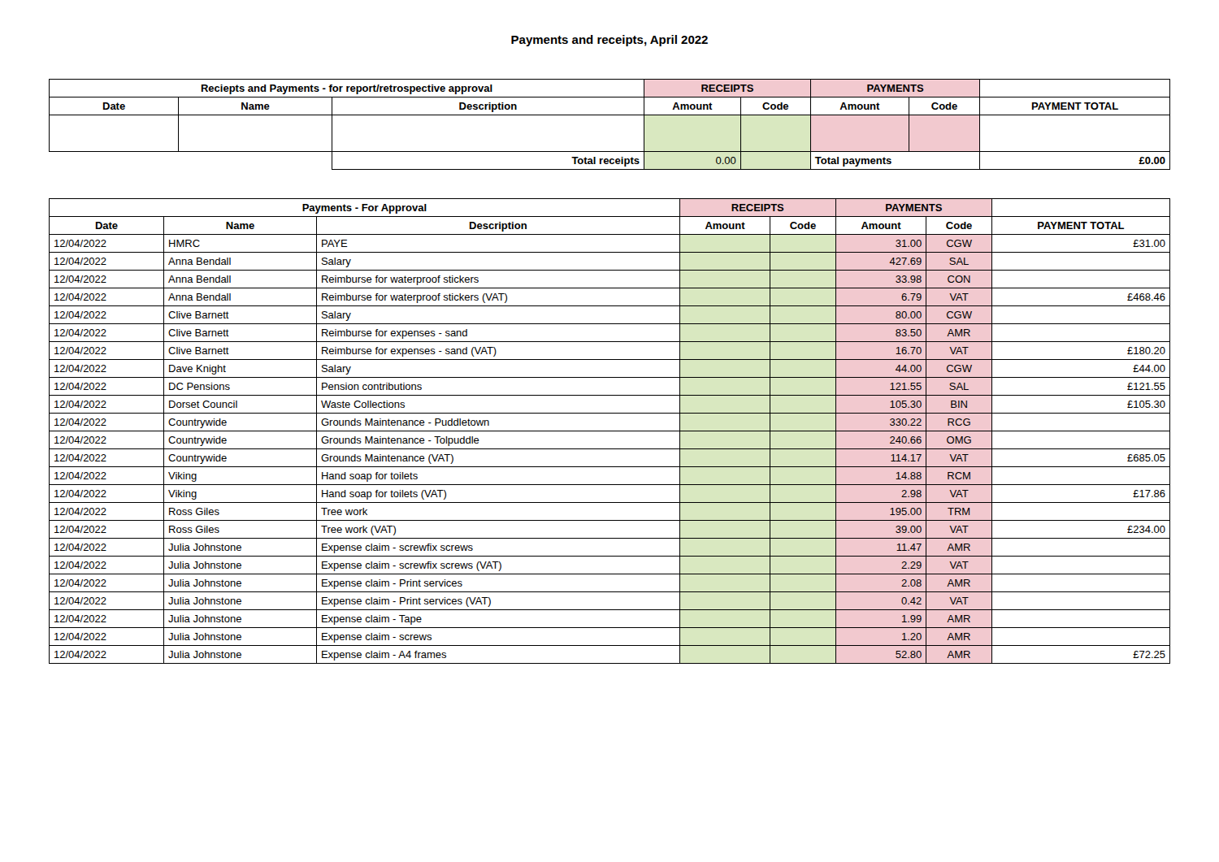Payments and receipts, April 2022
| Reciepts and Payments - for report/retrospective approval | RECEIPTS | PAYMENTS | |
| Date | Name | Description | Amount | Code | Amount | Code | PAYMENT TOTAL |
| | Total receipts | 0.00 | | Total payments | £0.00 |
| Payments - For Approval | RECEIPTS | PAYMENTS | |
| Date | Name | Description | Amount | Code | Amount | Code | PAYMENT TOTAL |
| 12/04/2022 | HMRC | PAYE | | | 31.00 | CGW | £31.00 |
| 12/04/2022 | Anna Bendall | Salary | | | 427.69 | SAL | |
| 12/04/2022 | Anna Bendall | Reimburse for waterproof stickers | | | 33.98 | CON | |
| 12/04/2022 | Anna Bendall | Reimburse for waterproof stickers (VAT) | | | 6.79 | VAT | £468.46 |
| 12/04/2022 | Clive Barnett | Salary | | | 80.00 | CGW | |
| 12/04/2022 | Clive Barnett | Reimburse for expenses - sand | | | 83.50 | AMR | |
| 12/04/2022 | Clive Barnett | Reimburse for expenses - sand (VAT) | | | 16.70 | VAT | £180.20 |
| 12/04/2022 | Dave Knight | Salary | | | 44.00 | CGW | £44.00 |
| 12/04/2022 | DC Pensions | Pension contributions | | | 121.55 | SAL | £121.55 |
| 12/04/2022 | Dorset Council | Waste Collections | | | 105.30 | BIN | £105.30 |
| 12/04/2022 | Countrywide | Grounds Maintenance - Puddletown | | | 330.22 | RCG | |
| 12/04/2022 | Countrywide | Grounds Maintenance - Tolpuddle | | | 240.66 | OMG | |
| 12/04/2022 | Countrywide | Grounds Maintenance (VAT) | | | 114.17 | VAT | £685.05 |
| 12/04/2022 | Viking | Hand soap for toilets | | | 14.88 | RCM | |
| 12/04/2022 | Viking | Hand soap for toilets (VAT) | | | 2.98 | VAT | £17.86 |
| 12/04/2022 | Ross Giles | Tree work | | | 195.00 | TRM | |
| 12/04/2022 | Ross Giles | Tree work (VAT) | | | 39.00 | VAT | £234.00 |
| 12/04/2022 | Julia Johnstone | Expense claim - screwfix screws | | | 11.47 | AMR | |
| 12/04/2022 | Julia Johnstone | Expense claim - screwfix screws (VAT) | | | 2.29 | VAT | |
| 12/04/2022 | Julia Johnstone | Expense claim - Print services | | | 2.08 | AMR | |
| 12/04/2022 | Julia Johnstone | Expense claim - Print services (VAT) | | | 0.42 | VAT | |
| 12/04/2022 | Julia Johnstone | Expense claim - Tape | | | 1.99 | AMR | |
| 12/04/2022 | Julia Johnstone | Expense claim - screws | | | 1.20 | AMR | |
| 12/04/2022 | Julia Johnstone | Expense claim - A4 frames | | | 52.80 | AMR | £72.25 |